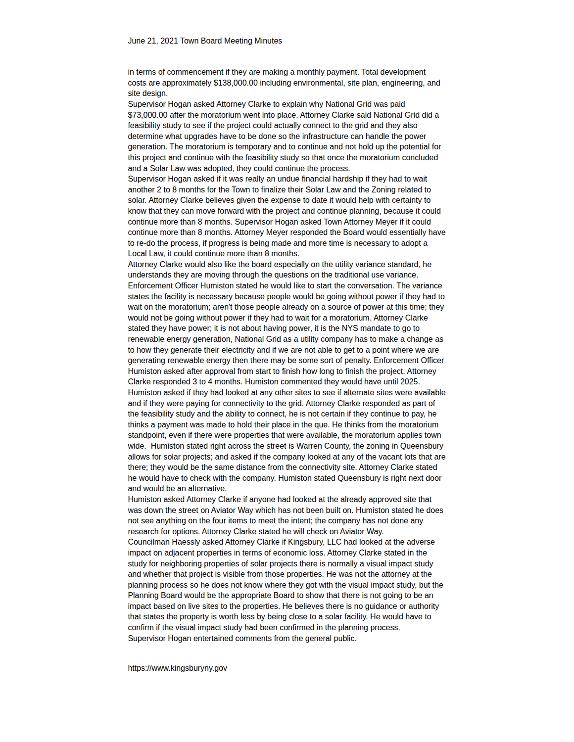June 21, 2021 Town Board Meeting Minutes
in terms of commencement if they are making a monthly payment. Total development costs are approximately $138,000.00 including environmental, site plan, engineering, and site design.
Supervisor Hogan asked Attorney Clarke to explain why National Grid was paid $73,000.00 after the moratorium went into place. Attorney Clarke said National Grid did a feasibility study to see if the project could actually connect to the grid and they also determine what upgrades have to be done so the infrastructure can handle the power generation. The moratorium is temporary and to continue and not hold up the potential for this project and continue with the feasibility study so that once the moratorium concluded and a Solar Law was adopted, they could continue the process.
Supervisor Hogan asked if it was really an undue financial hardship if they had to wait another 2 to 8 months for the Town to finalize their Solar Law and the Zoning related to solar. Attorney Clarke believes given the expense to date it would help with certainty to know that they can move forward with the project and continue planning, because it could continue more than 8 months. Supervisor Hogan asked Town Attorney Meyer if it could continue more than 8 months. Attorney Meyer responded the Board would essentially have to re-do the process, if progress is being made and more time is necessary to adopt a Local Law, it could continue more than 8 months.
Attorney Clarke would also like the board especially on the utility variance standard, he understands they are moving through the questions on the traditional use variance. Enforcement Officer Humiston stated he would like to start the conversation. The variance states the facility is necessary because people would be going without power if they had to wait on the moratorium; aren't those people already on a source of power at this time; they would not be going without power if they had to wait for a moratorium. Attorney Clarke stated they have power; it is not about having power, it is the NYS mandate to go to renewable energy generation, National Grid as a utility company has to make a change as to how they generate their electricity and if we are not able to get to a point where we are generating renewable energy then there may be some sort of penalty. Enforcement Officer Humiston asked after approval from start to finish how long to finish the project. Attorney Clarke responded 3 to 4 months. Humiston commented they would have until 2025.
Humiston asked if they had looked at any other sites to see if alternate sites were available and if they were paying for connectivity to the grid. Attorney Clarke responded as part of the feasibility study and the ability to connect, he is not certain if they continue to pay, he thinks a payment was made to hold their place in the que. He thinks from the moratorium standpoint, even if there were properties that were available, the moratorium applies town wide. Humiston stated right across the street is Warren County, the zoning in Queensbury allows for solar projects; and asked if the company looked at any of the vacant lots that are there; they would be the same distance from the connectivity site. Attorney Clarke stated he would have to check with the company. Humiston stated Queensbury is right next door and would be an alternative.
Humiston asked Attorney Clarke if anyone had looked at the already approved site that was down the street on Aviator Way which has not been built on. Humiston stated he does not see anything on the four items to meet the intent; the company has not done any research for options. Attorney Clarke stated he will check on Aviator Way.
Councilman Haessly asked Attorney Clarke if Kingsbury, LLC had looked at the adverse impact on adjacent properties in terms of economic loss. Attorney Clarke stated in the study for neighboring properties of solar projects there is normally a visual impact study and whether that project is visible from those properties. He was not the attorney at the planning process so he does not know where they got with the visual impact study, but the Planning Board would be the appropriate Board to show that there is not going to be an impact based on live sites to the properties. He believes there is no guidance or authority that states the property is worth less by being close to a solar facility. He would have to confirm if the visual impact study had been confirmed in the planning process.
Supervisor Hogan entertained comments from the general public.
https://www.kingsburyny.gov